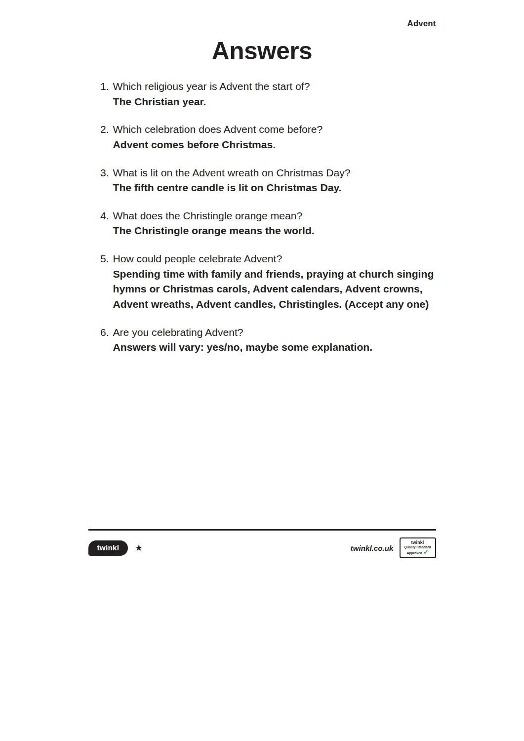Advent
Answers
Which religious year is Advent the start of? The Christian year.
Which celebration does Advent come before? Advent comes before Christmas.
What is lit on the Advent wreath on Christmas Day? The fifth centre candle is lit on Christmas Day.
What does the Christingle orange mean? The Christingle orange means the world.
How could people celebrate Advent? Spending time with family and friends, praying at church singing hymns or Christmas carols, Advent calendars, Advent crowns, Advent wreaths, Advent candles, Christingles. (Accept any one)
Are you celebrating Advent? Answers will vary: yes/no, maybe some explanation.
twinkl ★
twinkl.co.uk
twinkl Quality Standard Approved ✓